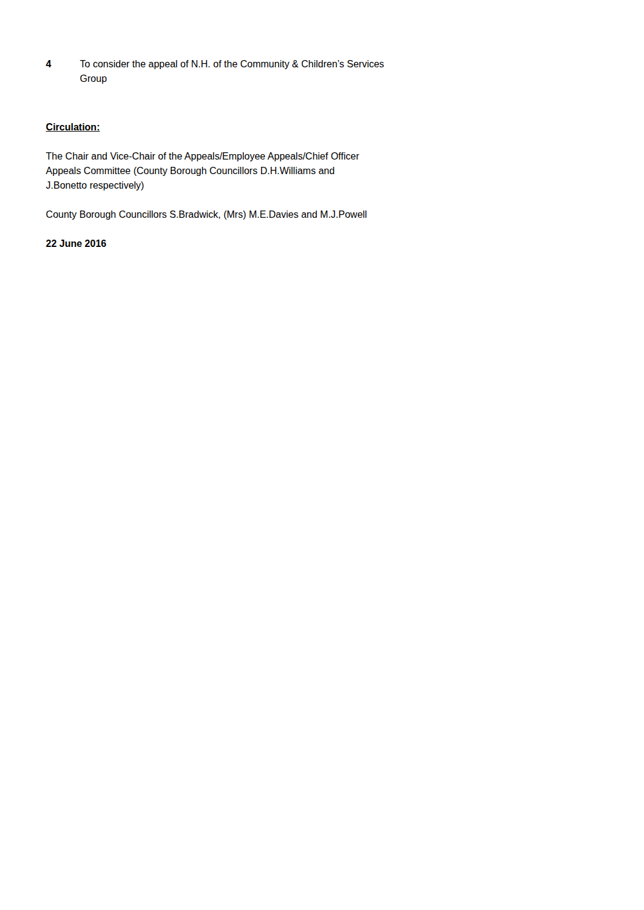4
To consider the appeal of N.H. of the Community & Children’s Services Group
Circulation:
The Chair and Vice-Chair of the Appeals/Employee Appeals/Chief Officer Appeals Committee (County Borough Councillors D.H.Williams and J.Bonetto respectively)
County Borough Councillors S.Bradwick, (Mrs) M.E.Davies and M.J.Powell
22 June 2016